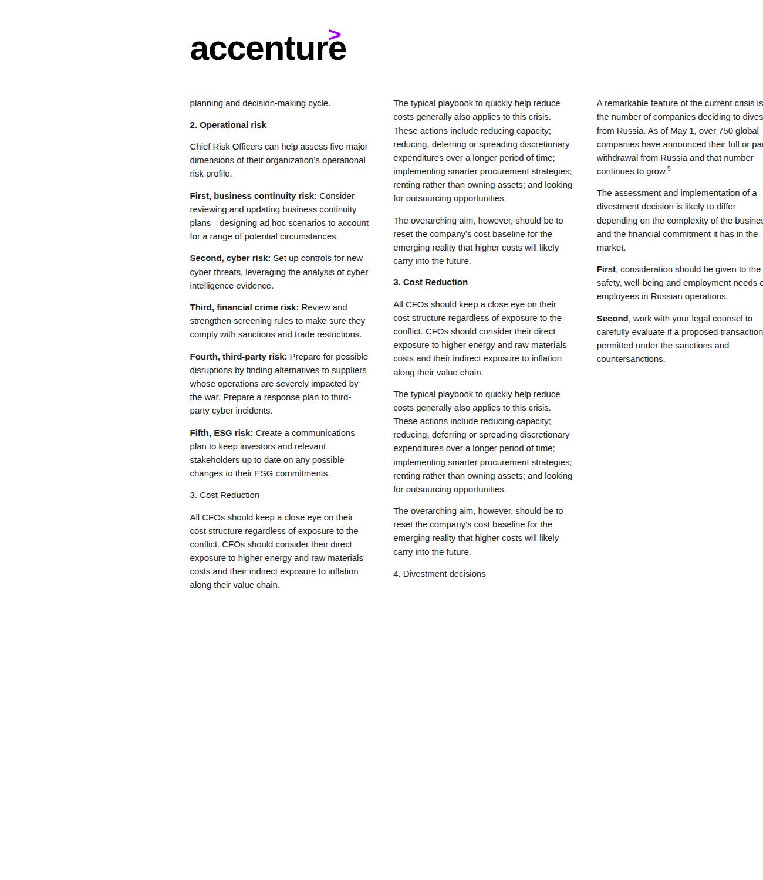accenture >
planning and decision-making cycle.
2. Operational risk
Chief Risk Officers can help assess five major dimensions of their organization’s operational risk profile.
First, business continuity risk: Consider reviewing and updating business continuity plans—designing ad hoc scenarios to account for a range of potential circumstances.
Second, cyber risk: Set up controls for new cyber threats, leveraging the analysis of cyber intelligence evidence.
Third, financial crime risk: Review and strengthen screening rules to make sure they comply with sanctions and trade restrictions.
Fourth, third-party risk: Prepare for possible disruptions by finding alternatives to suppliers whose operations are severely impacted by the war. Prepare a response plan to third-party cyber incidents.
Fifth, ESG risk: Create a communications plan to keep investors and relevant stakeholders up to date on any possible changes to their ESG commitments.
3. Cost Reduction
All CFOs should keep a close eye on their cost structure regardless of exposure to the conflict. CFOs should consider their direct exposure to higher energy and raw materials costs and their indirect exposure to inflation along their value chain.
The typical playbook to quickly help reduce costs generally also applies to this crisis. These actions include reducing capacity; reducing, deferring or spreading discretionary expenditures over a longer period of time; implementing smarter procurement strategies; renting rather than owning assets; and looking for outsourcing opportunities.
The overarching aim, however, should be to reset the company’s cost baseline for the emerging reality that higher costs will likely carry into the future.
3. Cost Reduction
All CFOs should keep a close eye on their cost structure regardless of exposure to the conflict. CFOs should consider their direct exposure to higher energy and raw materials costs and their indirect exposure to inflation along their value chain.
The typical playbook to quickly help reduce costs generally also applies to this crisis. These actions include reducing capacity; reducing, deferring or spreading discretionary expenditures over a longer period of time; implementing smarter procurement strategies; renting rather than owning assets; and looking for outsourcing opportunities.
The overarching aim, however, should be to reset the company’s cost baseline for the emerging reality that higher costs will likely carry into the future.
4. Divestment decisions
A remarkable feature of the current crisis is the number of companies deciding to divest from Russia. As of May 1, over 750 global companies have announced their full or partial withdrawal from Russia and that number continues to grow.5
The assessment and implementation of a divestment decision is likely to differ depending on the complexity of the business and the financial commitment it has in the market.
First, consideration should be given to the safety, well-being and employment needs of employees in Russian operations.
Second, work with your legal counsel to carefully evaluate if a proposed transaction is permitted under the sanctions and countersanctions.